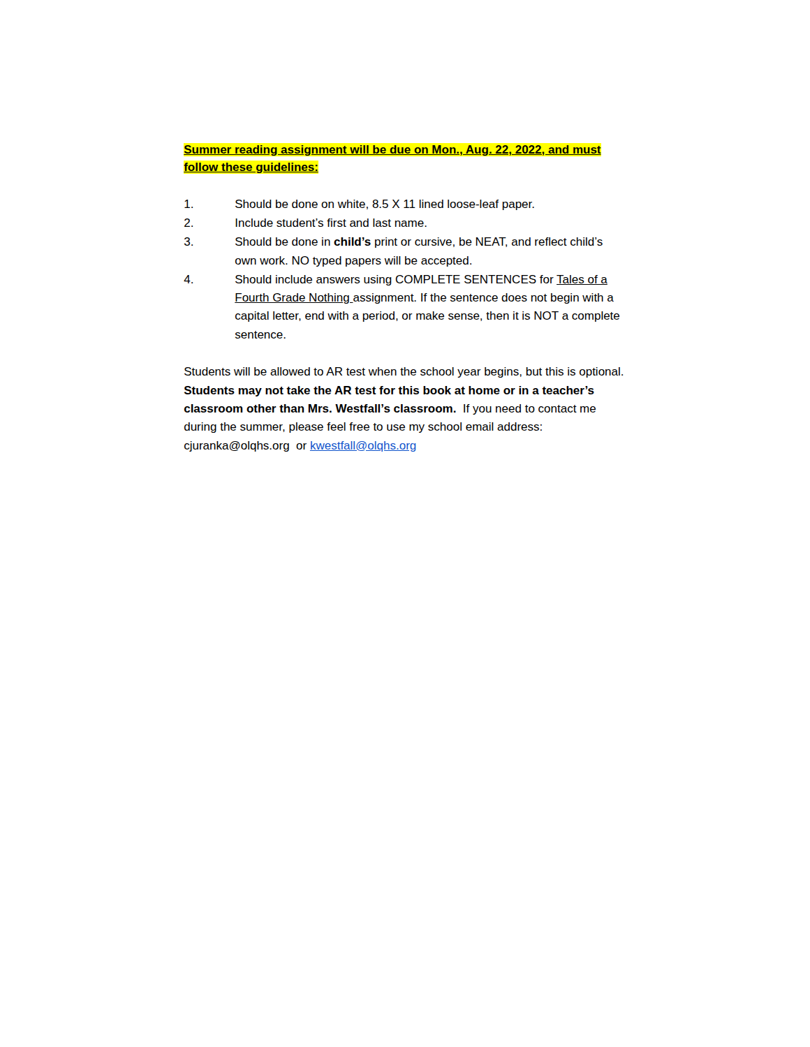Summer reading assignment will be due on Mon., Aug. 22, 2022, and must follow these guidelines:
Should be done on white, 8.5 X 11 lined loose-leaf paper.
Include student’s first and last name.
Should be done in child’s print or cursive, be NEAT, and reflect child’s own work. NO typed papers will be accepted.
Should include answers using COMPLETE SENTENCES for Tales of a Fourth Grade Nothing assignment. If the sentence does not begin with a capital letter, end with a period, or make sense, then it is NOT a complete sentence.
Students will be allowed to AR test when the school year begins, but this is optional. Students may not take the AR test for this book at home or in a teacher’s classroom other than Mrs. Westfall’s classroom. If you need to contact me during the summer, please feel free to use my school email address: cjuranka@olqhs.org or kwestfall@olqhs.org